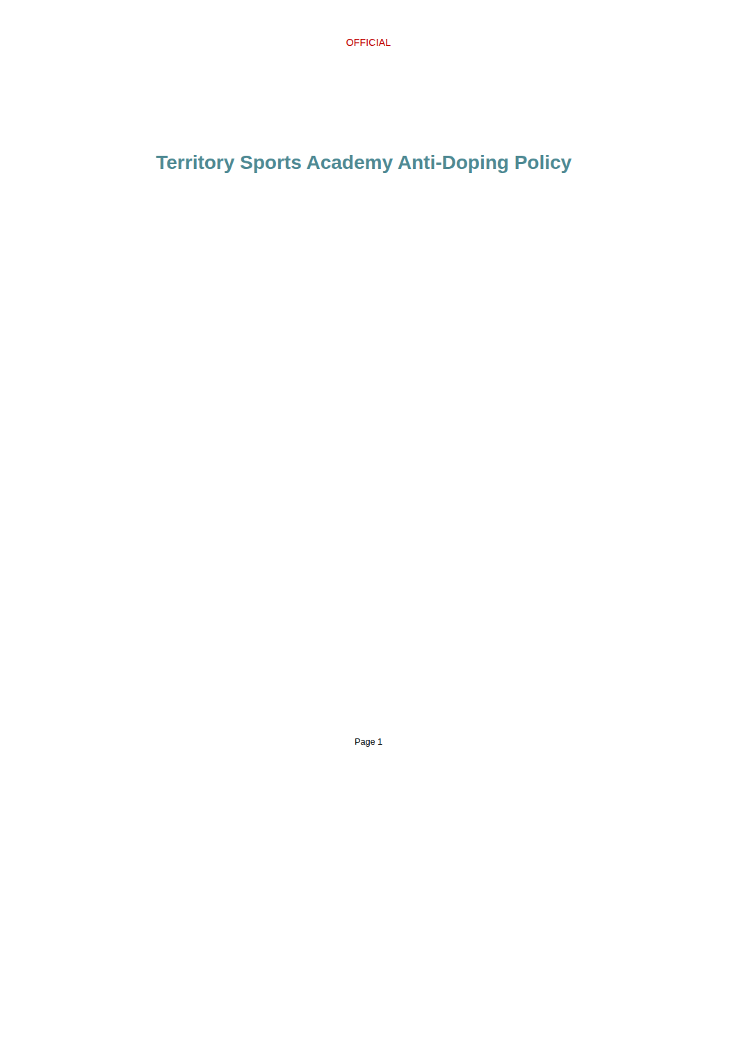OFFICIAL
Territory Sports Academy Anti-Doping Policy
Page 1